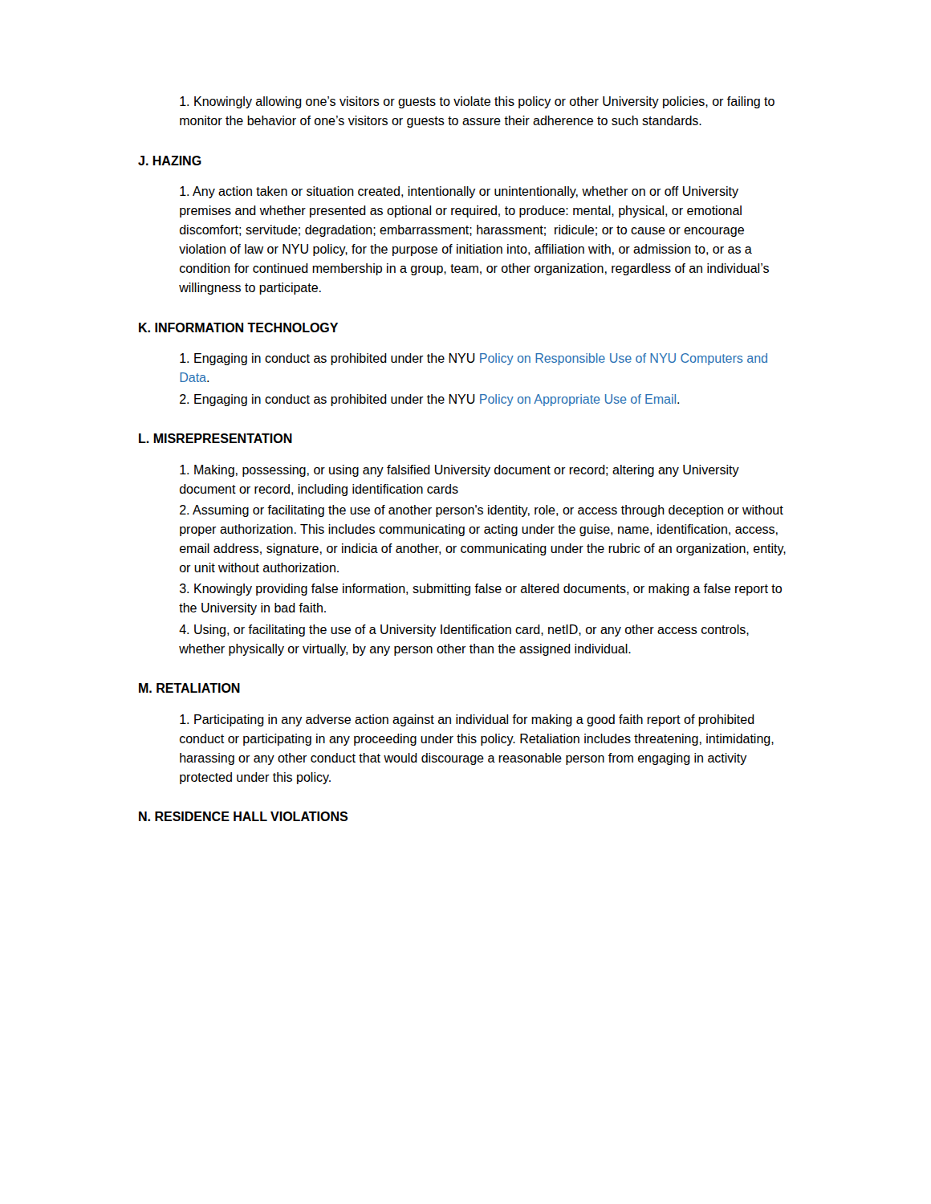1. Knowingly allowing one’s visitors or guests to violate this policy or other University policies, or failing to monitor the behavior of one’s visitors or guests to assure their adherence to such standards.
J. Hazing
1. Any action taken or situation created, intentionally or unintentionally, whether on or off University premises and whether presented as optional or required, to produce: mental, physical, or emotional discomfort; servitude; degradation; embarrassment; harassment; ridicule; or to cause or encourage violation of law or NYU policy, for the purpose of initiation into, affiliation with, or admission to, or as a condition for continued membership in a group, team, or other organization, regardless of an individual’s willingness to participate.
K. Information Technology
1. Engaging in conduct as prohibited under the NYU Policy on Responsible Use of NYU Computers and Data.
2. Engaging in conduct as prohibited under the NYU Policy on Appropriate Use of Email.
L. Misrepresentation
1. Making, possessing, or using any falsified University document or record; altering any University document or record, including identification cards
2. Assuming or facilitating the use of another person's identity, role, or access through deception or without proper authorization. This includes communicating or acting under the guise, name, identification, access, email address, signature, or indicia of another, or communicating under the rubric of an organization, entity, or unit without authorization.
3. Knowingly providing false information, submitting false or altered documents, or making a false report to the University in bad faith.
4. Using, or facilitating the use of a University Identification card, netID, or any other access controls, whether physically or virtually, by any person other than the assigned individual.
M. Retaliation
1. Participating in any adverse action against an individual for making a good faith report of prohibited conduct or participating in any proceeding under this policy. Retaliation includes threatening, intimidating, harassing or any other conduct that would discourage a reasonable person from engaging in activity protected under this policy.
N. Residence Hall Violations